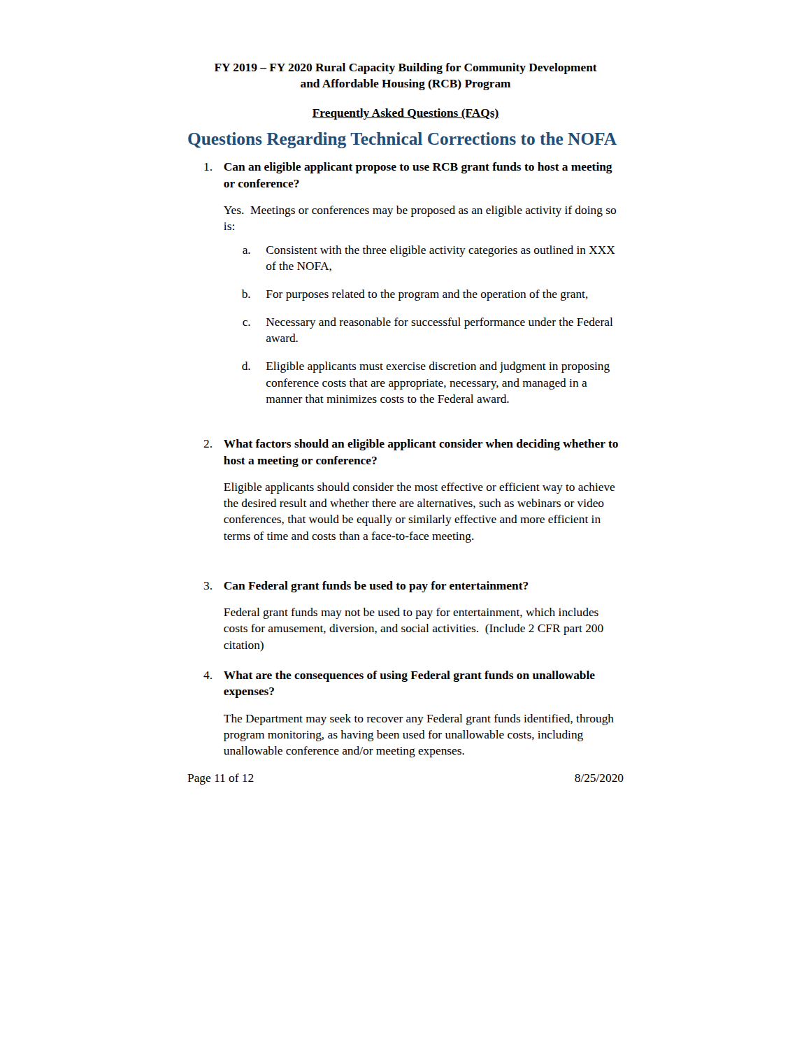FY 2019 – FY 2020 Rural Capacity Building for Community Development and Affordable Housing (RCB) Program
Frequently Asked Questions (FAQs)
Questions Regarding Technical Corrections to the NOFA
Can an eligible applicant propose to use RCB grant funds to host a meeting or conference?
Yes. Meetings or conferences may be proposed as an eligible activity if doing so is:
Consistent with the three eligible activity categories as outlined in XXX of the NOFA,
For purposes related to the program and the operation of the grant,
Necessary and reasonable for successful performance under the Federal award.
Eligible applicants must exercise discretion and judgment in proposing conference costs that are appropriate, necessary, and managed in a manner that minimizes costs to the Federal award.
What factors should an eligible applicant consider when deciding whether to host a meeting or conference?
Eligible applicants should consider the most effective or efficient way to achieve the desired result and whether there are alternatives, such as webinars or video conferences, that would be equally or similarly effective and more efficient in terms of time and costs than a face-to-face meeting.
Can Federal grant funds be used to pay for entertainment?
Federal grant funds may not be used to pay for entertainment, which includes costs for amusement, diversion, and social activities. (Include 2 CFR part 200 citation)
What are the consequences of using Federal grant funds on unallowable expenses?
The Department may seek to recover any Federal grant funds identified, through program monitoring, as having been used for unallowable costs, including unallowable conference and/or meeting expenses.
Page 11 of 12 8/25/2020